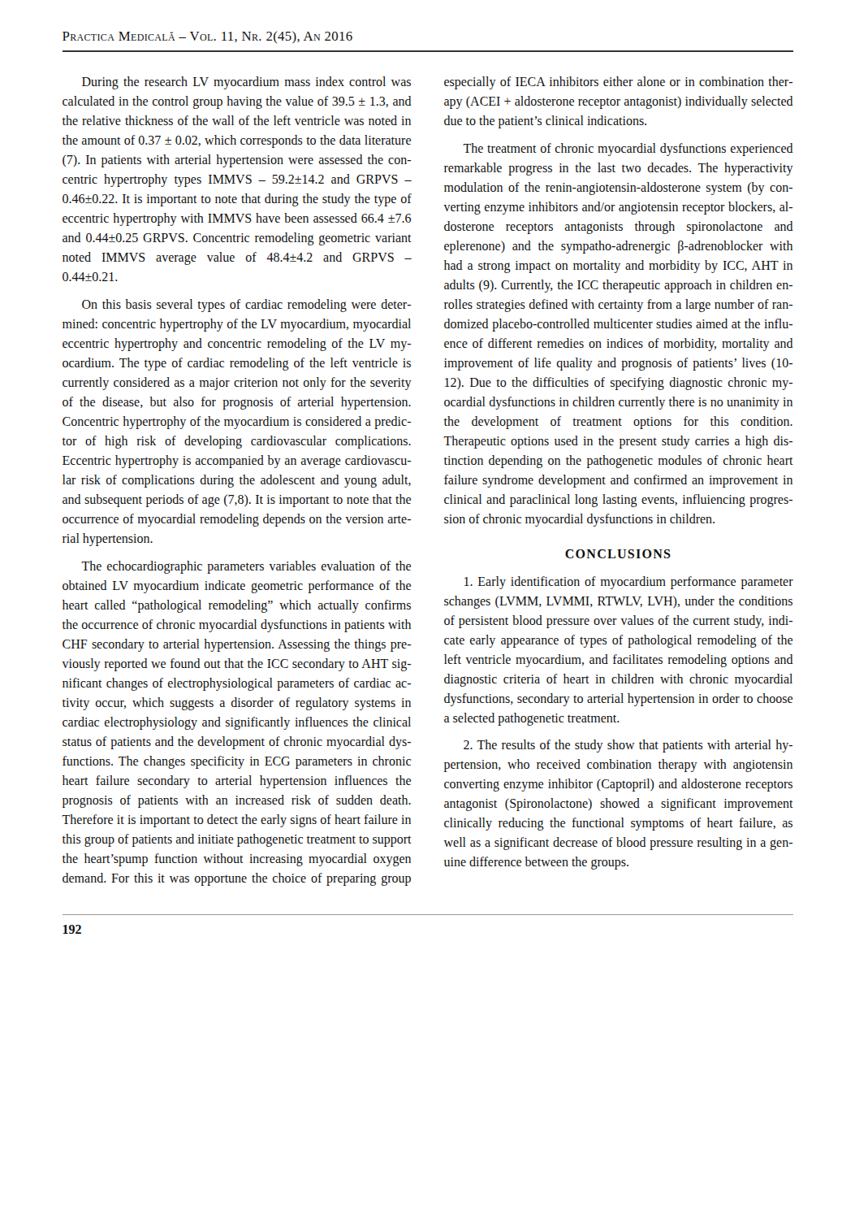Practica Medicală – Vol. 11, Nr. 2(45), An 2016
During the research LV myocardium mass index control was calculated in the control group having the value of 39.5 ± 1.3, and the relative thickness of the wall of the left ventricle was noted in the amount of 0.37 ± 0.02, which corresponds to the data literature (7). In patients with arterial hypertension were assessed the concentric hypertrophy types IMMVS – 59.2±14.2 and GRPVS – 0.46±0.22. It is important to note that during the study the type of eccentric hypertrophy with IMMVS have been assessed 66.4 ±7.6 and 0.44±0.25 GRPVS. Concentric remodeling geometric variant noted IMMVS average value of 48.4±4.2 and GRPVS – 0.44±0.21.
On this basis several types of cardiac remodeling were determined: concentric hypertrophy of the LV myocardium, myocardial eccentric hypertrophy and concentric remodeling of the LV myocardium. The type of cardiac remodeling of the left ventricle is currently considered as a major criterion not only for the severity of the disease, but also for prognosis of arterial hypertension. Concentric hypertrophy of the myocardium is considered a predictor of high risk of developing cardiovascular complications. Eccentric hypertrophy is accompanied by an average cardiovascular risk of complications during the adolescent and young adult, and subsequent periods of age (7,8). It is important to note that the occurrence of myocardial remodeling depends on the version arterial hypertension.
The echocardiographic parameters variables evaluation of the obtained LV myocardium indicate geometric performance of the heart called “pathological remodeling” which actually confirms the occurrence of chronic myocardial dysfunctions in patients with CHF secondary to arterial hypertension. Assessing the things previously reported we found out that the ICC secondary to AHT significant changes of electrophysiological parameters of cardiac activity occur, which suggests a disorder of regulatory systems in cardiac electrophysiology and significantly influences the clinical status of patients and the development of chronic myocardial dysfunctions. The changes specificity in ECG parameters in chronic heart failure secondary to arterial hypertension influences the prognosis of patients with an increased risk of sudden death. Therefore it is important to detect the early signs of heart failure in this group of patients and initiate pathogenetic treatment to support the heart’spump function without increasing myocardial oxygen demand. For this it was opportune the choice of preparing group especially of IECA inhibitors either alone or in combination therapy (ACEI + aldosterone receptor antagonist) individually selected due to the patient’s clinical indications.
The treatment of chronic myocardial dysfunctions experienced remarkable progress in the last two decades. The hyperactivity modulation of the renin-angiotensin-aldosterone system (by converting enzyme inhibitors and/or angiotensin receptor blockers, aldosterone receptors antagonists through spironolactone and eplerenone) and the sympatho-adrenergic β-adrenoblocker with had a strong impact on mortality and morbidity by ICC, AHT in adults (9). Currently, the ICC therapeutic approach in children enrolles strategies defined with certainty from a large number of randomized placebo-controlled multicenter studies aimed at the influence of different remedies on indices of morbidity, mortality and improvement of life quality and prognosis of patients’ lives (10-12). Due to the difficulties of specifying diagnostic chronic myocardial dysfunctions in children currently there is no unanimity in the development of treatment options for this condition. Therapeutic options used in the present study carries a high distinction depending on the pathogenetic modules of chronic heart failure syndrome development and confirmed an improvement in clinical and paraclinical long lasting events, influiencing progression of chronic myocardial dysfunctions in children.
CONCLUSIONS
1. Early identification of myocardium performance parameter schanges (LVMM, LVMMI, RTWLV, LVH), under the conditions of persistent blood pressure over values of the current study, indicate early appearance of types of pathological remodeling of the left ventricle myocardium, and facilitates remodeling options and diagnostic criteria of heart in children with chronic myocardial dysfunctions, secondary to arterial hypertension in order to choose a selected pathogenetic treatment.
2. The results of the study show that patients with arterial hypertension, who received combination therapy with angiotensin converting enzyme inhibitor (Captopril) and aldosterone receptors antagonist (Spironolactone) showed a significant improvement clinically reducing the functional symptoms of heart failure, as well as a significant decrease of blood pressure resulting in a genuine difference between the groups.
192